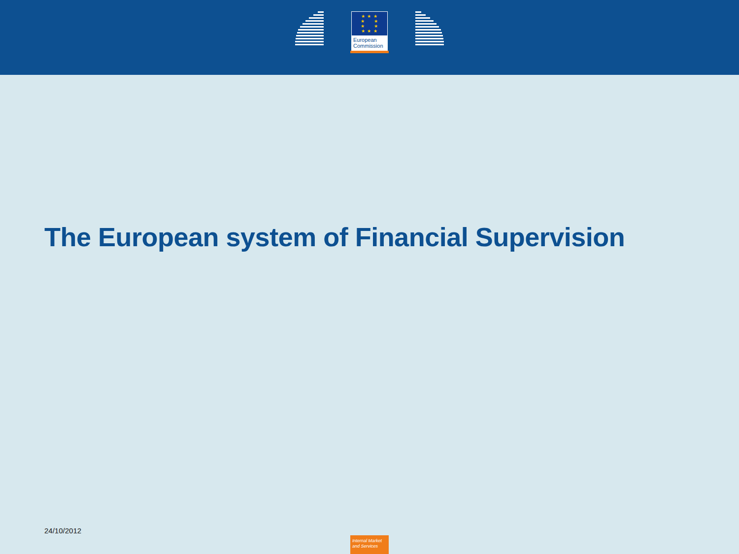★ ★ ★ ★ ★ ★ ★ ★ ★ ★
European
Commission
The European system of Financial Supervision
24/10/2012
Internal Market and Services